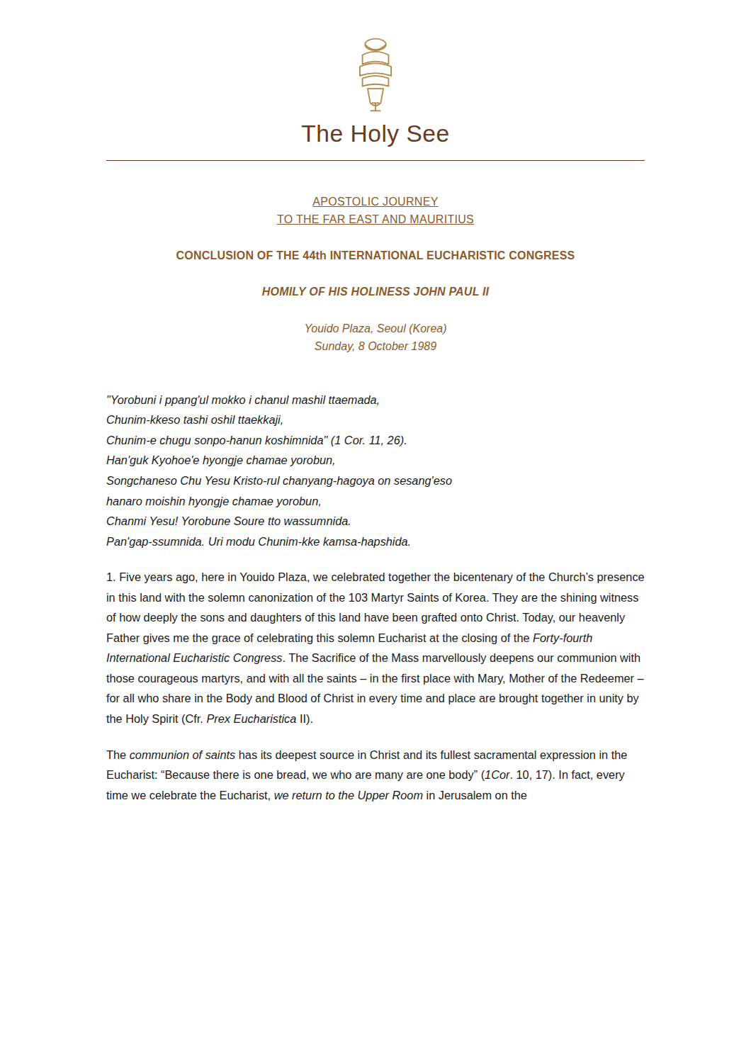The Holy See
APOSTOLIC JOURNEY
TO THE FAR EAST AND MAURITIUS
CONCLUSION OF THE 44th INTERNATIONAL EUCHARISTIC CONGRESS
HOMILY OF HIS HOLINESS JOHN PAUL II
Youido Plaza, Seoul (Korea)
Sunday, 8 October 1989
"Yorobuni i ppang'ul mokko i chanul mashil ttaemada,
Chunim-kkeso tashi oshil ttaekkaji,
Chunim-e chugu sonpo-hanun koshimnida" (1 Cor. 11, 26).
Han'guk Kyohoe'e hyongje chamae yorobun,
Songchaneso Chu Yesu Kristo-rul chanyang-hagoya on sesang'eso
hanaro moishin hyongje chamae yorobun,
Chanmi Yesu! Yorobune Soure tto wassumnida.
Pan'gap-ssumnida. Uri modu Chunim-kke kamsa-hapshida.
1. Five years ago, here in Youido Plaza, we celebrated together the bicentenary of the Church’s presence in this land with the solemn canonization of the 103 Martyr Saints of Korea. They are the shining witness of how deeply the sons and daughters of this land have been grafted onto Christ. Today, our heavenly Father gives me the grace of celebrating this solemn Eucharist at the closing of the Forty-fourth International Eucharistic Congress. The Sacrifice of the Mass marvellously deepens our communion with those courageous martyrs, and with all the saints – in the first place with Mary, Mother of the Redeemer – for all who share in the Body and Blood of Christ in every time and place are brought together in unity by the Holy Spirit (Cfr. Prex Eucharistica II).
The communion of saints has its deepest source in Christ and its fullest sacramental expression in the Eucharist: “Because there is one bread, we who are many are one body” (1Cor. 10, 17). In fact, every time we celebrate the Eucharist, we return to the Upper Room in Jerusalem on the